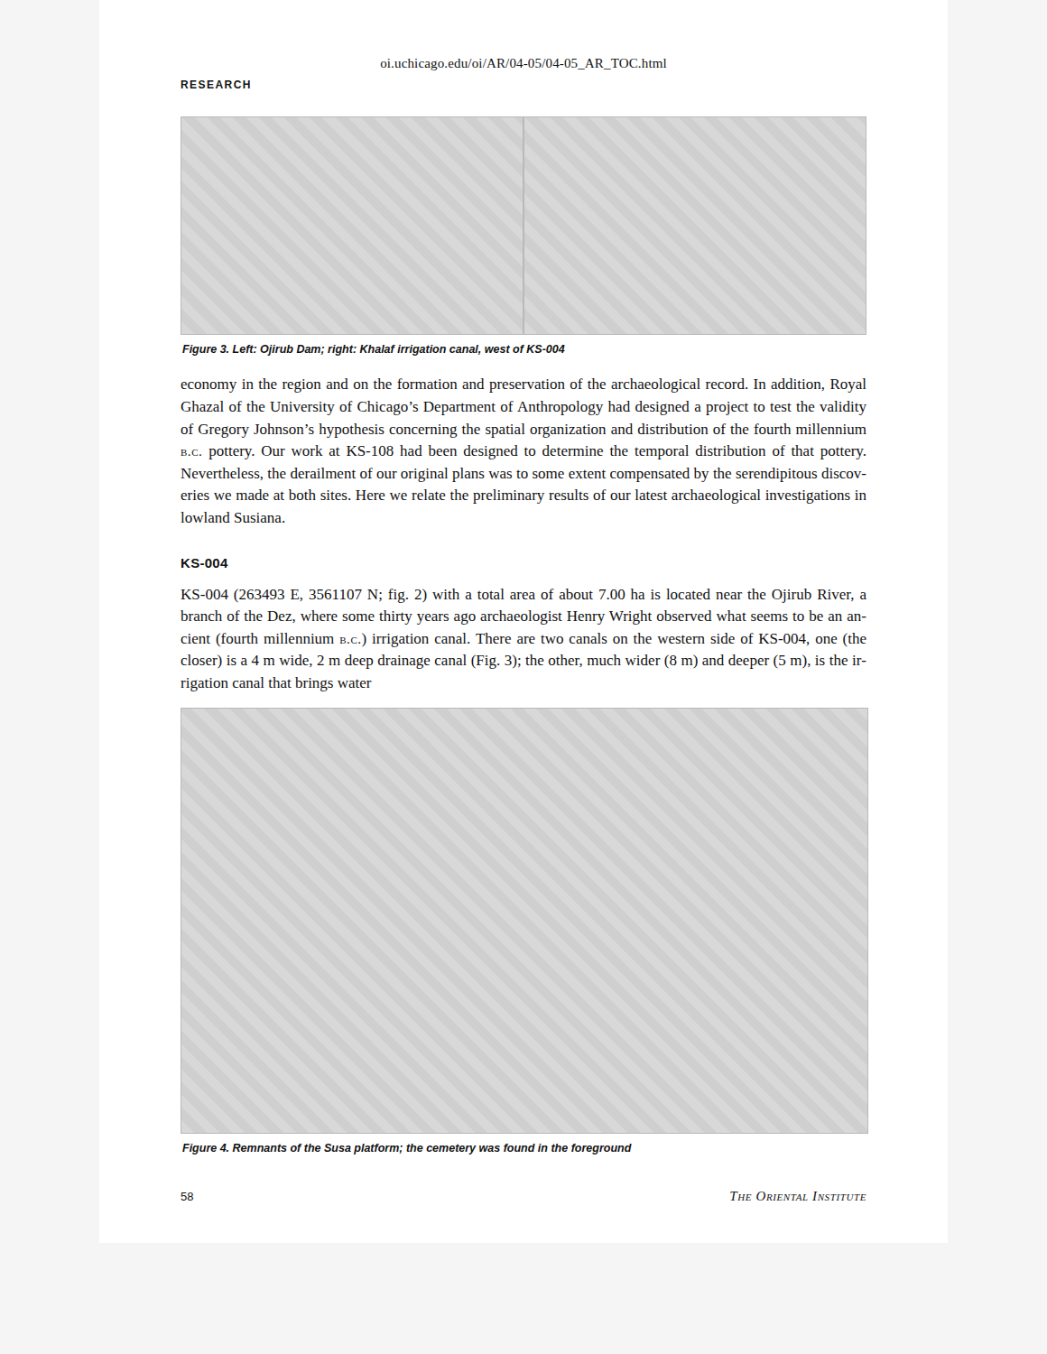oi.uchicago.edu/oi/AR/04-05/04-05_AR_TOC.html
Research
Figure 3. Left: Ojirub Dam; right: Khalaf irrigation canal, west of KS-004
economy in the region and on the formation and preservation of the archaeological record. In addition, Royal Ghazal of the University of Chicago’s Department of Anthropology had designed a project to test the validity of Gregory Johnson’s hypothesis concerning the spatial organization and distribution of the fourth millennium b.c. pottery. Our work at KS-108 had been designed to determine the temporal distribution of that pottery. Nevertheless, the derailment of our original plans was to some extent compensated by the serendipitous discoveries we made at both sites. Here we relate the preliminary results of our latest archaeological investigations in lowland Susiana.
KS-004
KS-004 (263493 E, 3561107 N; fig. 2) with a total area of about 7.00 ha is located near the Ojirub River, a branch of the Dez, where some thirty years ago archaeologist Henry Wright observed what seems to be an ancient (fourth millennium b.c.) irrigation canal. There are two canals on the western side of KS-004, one (the closer) is a 4 m wide, 2 m deep drainage canal (Fig. 3); the other, much wider (8 m) and deeper (5 m), is the irrigation canal that brings water
Figure 4. Remnants of the Susa platform; the cemetery was found in the foreground
58 The Oriental Institute